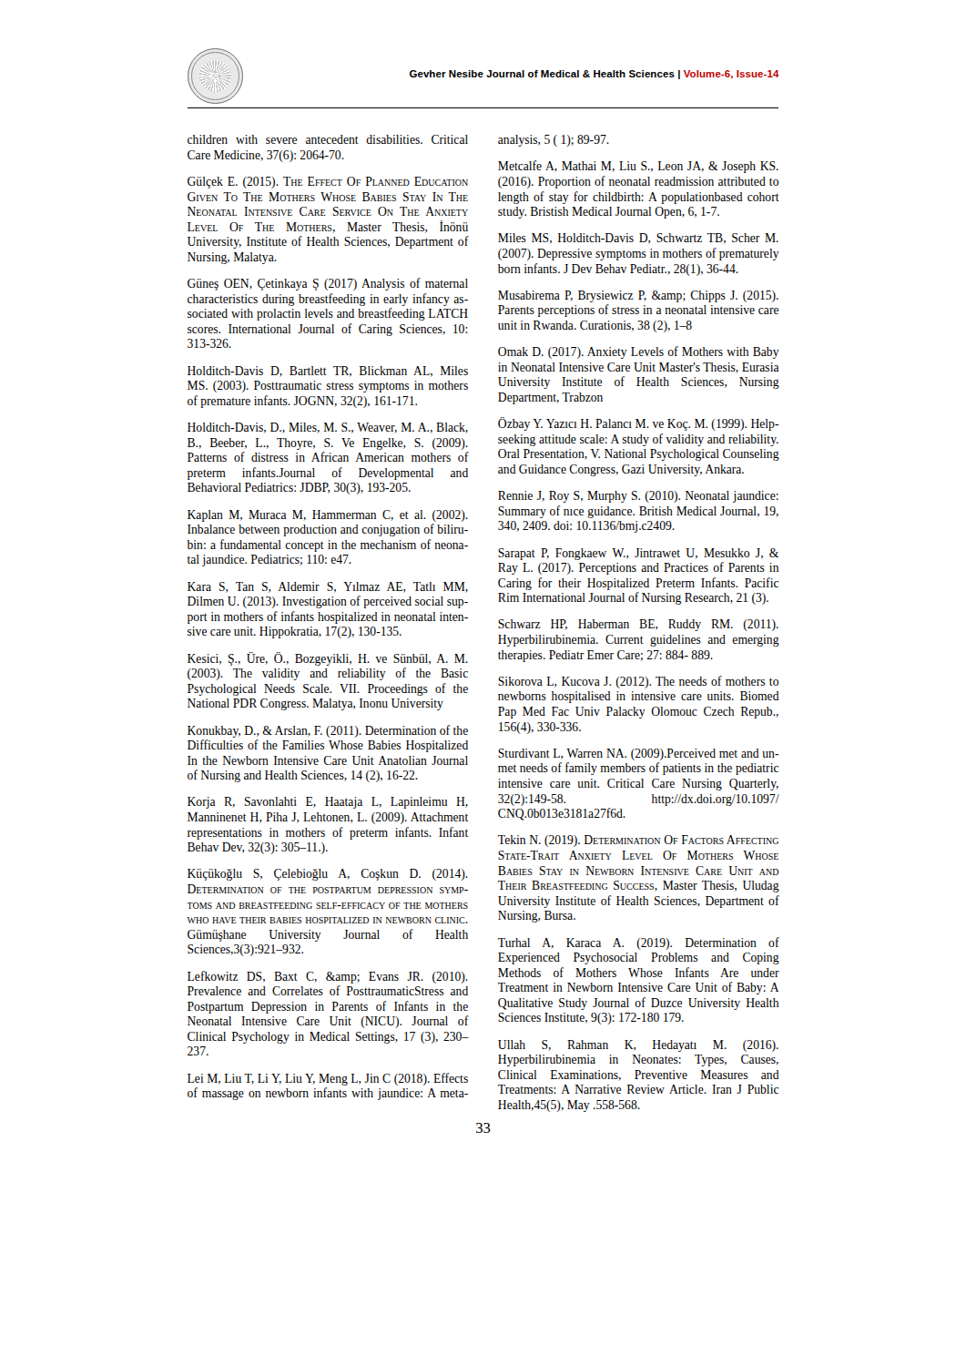Gevher Nesibe Journal of Medical & Health Sciences | Volume-6, Issue-14
children with severe antecedent disabilities. Critical Care Medicine, 37(6): 2064-70.
Gülçek E. (2015). The Effect Of Planned Educatıon Gıven To The Mothers Whose Babıes Stay In The Neonatal Intensıve Care Servıce On The Anxıety Level Of The Mothers, Master Thesis, İnönü University, Institute of Health Sciences, Department of Nursing, Malatya.
Güneş OEN, Çetinkaya Ş (2017) Analysis of maternal characteristics during breastfeeding in early infancy associated with prolactin levels and breastfeeding LATCH scores. International Journal of Caring Sciences, 10: 313-326.
Holditch-Davis D, Bartlett TR, Blickman AL, Miles MS. (2003). Posttraumatic stress symptoms in mothers of premature infants. JOGNN, 32(2), 161-171.
Holditch-Davis, D., Miles, M. S., Weaver, M. A., Black, B., Beeber, L., Thoyre, S. Ve Engelke, S. (2009). Patterns of distress in African American mothers of preterm infants.Journal of Developmental and Behavioral Pediatrics: JDBP, 30(3), 193-205.
Kaplan M, Muraca M, Hammerman C, et al. (2002). Inbalance between production and conjugation of bilirubin: a fundamental concept in the mechanism of neonatal jaundice. Pediatrics; 110: e47.
Kara S, Tan S, Aldemir S, Yılmaz AE, Tatlı MM, Dilmen U. (2013). Investigation of perceived social support in mothers of infants hospitalized in neonatal intensive care unit. Hippokratia, 17(2), 130-135.
Kesici, Ş., Üre, Ö., Bozgeyikli, H. ve Sünbül, A. M. (2003). The validity and reliability of the Basic Psychological Needs Scale. VII. Proceedings of the National PDR Congress. Malatya, Inonu University
Konukbay, D., & Arslan, F. (2011). Determination of the Difficulties of the Families Whose Babies Hospitalized In the Newborn Intensive Care Unit Anatolian Journal of Nursing and Health Sciences, 14 (2), 16-22.
Korja R, Savonlahti E, Haataja L, Lapinleimu H, Manninenet H, Piha J, Lehtonen, L. (2009). Attachment representations in mothers of preterm infants. Infant Behav Dev, 32(3): 305–11.).
Küçükoğlu S, Çelebioğlu A, Coşkun D. (2014). Determınatıon of the postpartum depressıon symptoms and breastfeedıng self-efficacy of the mothers who have theır babıes hospıtalızed ın newborn clınıc. Gümüşhane University Journal of Health Sciences,3(3):921–932.
Lefkowitz DS, Baxt C, &amp; Evans JR. (2010). Prevalence and Correlates of PosttraumaticStress and Postpartum Depression in Parents of Infants in the Neonatal Intensive Care Unit (NICU). Journal of Clinical Psychology in Medical Settings, 17 (3), 230–237.
Lei M, Liu T, Li Y, Liu Y, Meng L, Jin C (2018). Effects of massage on newborn infants with jaundice: A meta-analysis, 5 ( 1); 89-97.
Metcalfe A, Mathai M, Liu S., Leon JA, & Joseph KS. (2016). Proportion of neonatal readmission attributed to length of stay for childbirth: A populationbased cohort study. Bristish Medical Journal Open, 6, 1-7.
Miles MS, Holditch-Davis D, Schwartz TB, Scher M. (2007). Depressive symptoms in mothers of prematurely born infants. J Dev Behav Pediatr., 28(1), 36-44.
Musabirema P, Brysiewicz P, &amp; Chipps J. (2015). Parents perceptions of stress in a neonatal intensive care unit in Rwanda. Curationis, 38 (2), 1–8
Omak D. (2017). Anxiety Levels of Mothers with Baby in Neonatal Intensive Care Unit Master's Thesis, Eurasia University Institute of Health Sciences, Nursing Department, Trabzon
Özbay Y. Yazıcı H. Palancı M. ve Koç. M. (1999). Help-seeking attitude scale: A study of validity and reliability. Oral Presentation, V. National Psychological Counseling and Guidance Congress, Gazi University, Ankara.
Rennie J, Roy S, Murphy S. (2010). Neonatal jaundice: Summary of nıce guidance. British Medical Journal, 19, 340, 2409. doi: 10.1136/bmj.c2409.
Sarapat P, Fongkaew W., Jintrawet U, Mesukko J, & Ray L. (2017). Perceptions and Practices of Parents in Caring for their Hospitalized Preterm Infants. Pacific Rim International Journal of Nursing Research, 21 (3).
Schwarz HP, Haberman BE, Ruddy RM. (2011). Hyperbilirubinemia. Current guidelines and emerging therapies. Pediatr Emer Care; 27: 884- 889.
Sikorova L, Kucova J. (2012). The needs of mothers to newborns hospitalised in intensive care units. Biomed Pap Med Fac Univ Palacky Olomouc Czech Repub., 156(4), 330-336.
Sturdivant L, Warren NA. (2009).Perceived met and unmet needs of family members of patients in the pediatric intensive care unit. Critical Care Nursing Quarterly, 32(2):149-58. http://dx.doi.org/10.1097/ CNQ.0b013e3181a27f6d.
Tekin N. (2019). Determınatıon Of Factors Affectıng State-Traıt Anxıety Level Of Mothers Whose Babıes Stay in Newborn Intensıve Care Unıt and Theır Breastfeedıng Success, Master Thesis, Uludag University Institute of Health Sciences, Department of Nursing, Bursa.
Turhal A, Karaca A. (2019). Determination of Experienced Psychosocial Problems and Coping Methods of Mothers Whose Infants Are under Treatment in Newborn Intensive Care Unit of Baby: A Qualitative Study Journal of Duzce University Health Sciences Institute, 9(3): 172-180 179.
Ullah S, Rahman K, Hedayatı M. (2016). Hyperbilirubinemia in Neonates: Types, Causes, Clinical Examinations, Preventive Measures and Treatments: A Narrative Review Article. Iran J Public Health,45(5), May .558-568.
33